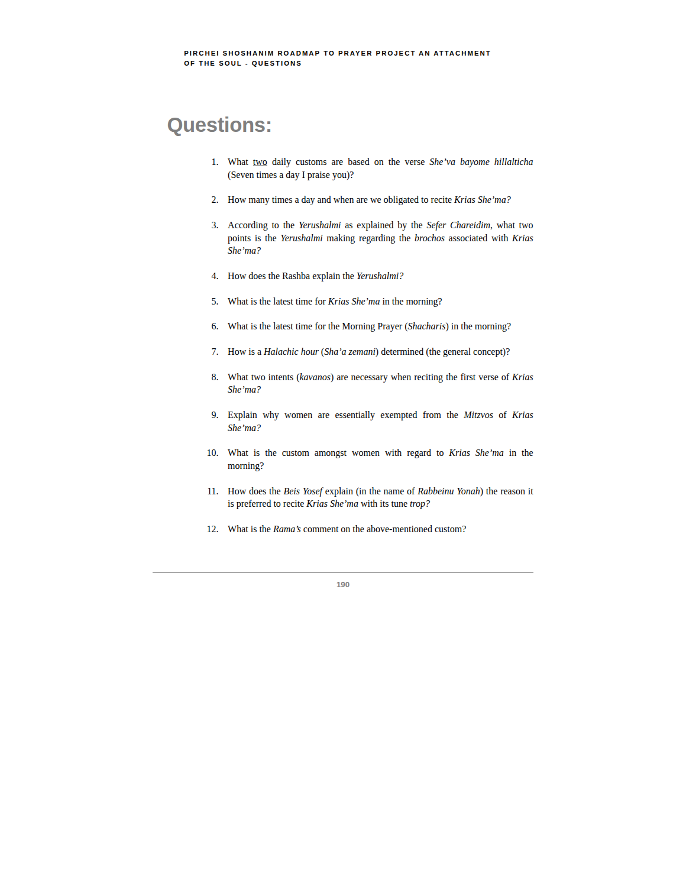Pirchei Shoshanim Roadmap to Prayer Project An Attachment of the Soul - Questions
Questions:
What two daily customs are based on the verse She’va bayome hillalticha (Seven times a day I praise you)?
How many times a day and when are we obligated to recite Krias She’ma?
According to the Yerushalmi as explained by the Sefer Chareidim, what two points is the Yerushalmi making regarding the brochos associated with Krias She’ma?
How does the Rashba explain the Yerushalmi?
What is the latest time for Krias She’ma in the morning?
What is the latest time for the Morning Prayer (Shacharis) in the morning?
How is a Halachic hour (Sha’a zemani) determined (the general concept)?
What two intents (kavanos) are necessary when reciting the first verse of Krias She’ma?
Explain why women are essentially exempted from the Mitzvos of Krias She’ma?
What is the custom amongst women with regard to Krias She’ma in the morning?
How does the Beis Yosef explain (in the name of Rabbeinu Yonah) the reason it is preferred to recite Krias She’ma with its tune trop?
What is the Rama’s comment on the above-mentioned custom?
190